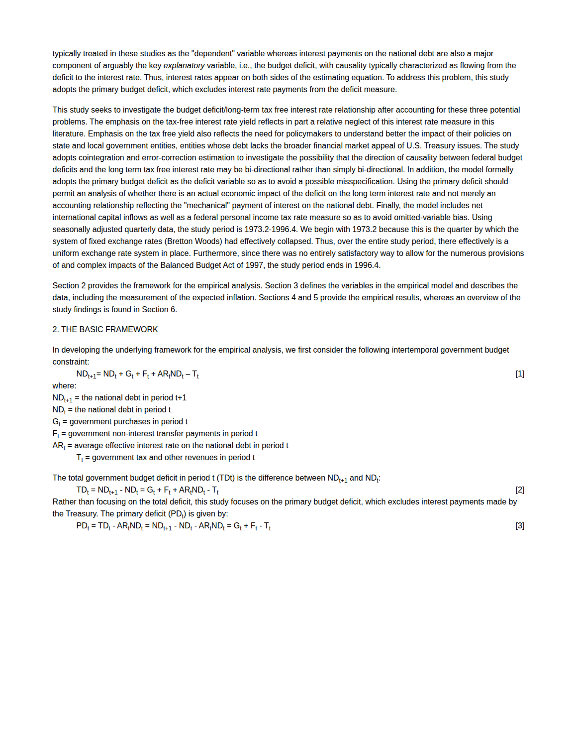typically treated in these studies as the "dependent" variable whereas interest payments on the national debt are also a major component of arguably the key explanatory variable, i.e., the budget deficit, with causality typically characterized as flowing from the deficit to the interest rate. Thus, interest rates appear on both sides of the estimating equation. To address this problem, this study adopts the primary budget deficit, which excludes interest rate payments from the deficit measure.
This study seeks to investigate the budget deficit/long-term tax free interest rate relationship after accounting for these three potential problems. The emphasis on the tax-free interest rate yield reflects in part a relative neglect of this interest rate measure in this literature. Emphasis on the tax free yield also reflects the need for policymakers to understand better the impact of their policies on state and local government entities, entities whose debt lacks the broader financial market appeal of U.S. Treasury issues. The study adopts cointegration and error-correction estimation to investigate the possibility that the direction of causality between federal budget deficits and the long term tax free interest rate may be bi-directional rather than simply bi-directional. In addition, the model formally adopts the primary budget deficit as the deficit variable so as to avoid a possible misspecification. Using the primary deficit should permit an analysis of whether there is an actual economic impact of the deficit on the long term interest rate and not merely an accounting relationship reflecting the "mechanical" payment of interest on the national debt. Finally, the model includes net international capital inflows as well as a federal personal income tax rate measure so as to avoid omitted-variable bias. Using seasonally adjusted quarterly data, the study period is 1973.2-1996.4. We begin with 1973.2 because this is the quarter by which the system of fixed exchange rates (Bretton Woods) had effectively collapsed. Thus, over the entire study period, there effectively is a uniform exchange rate system in place. Furthermore, since there was no entirely satisfactory way to allow for the numerous provisions of and complex impacts of the Balanced Budget Act of 1997, the study period ends in 1996.4.
Section 2 provides the framework for the empirical analysis. Section 3 defines the variables in the empirical model and describes the data, including the measurement of the expected inflation. Sections 4 and 5 provide the empirical results, whereas an overview of the study findings is found in Section 6.
2. THE BASIC FRAMEWORK
In developing the underlying framework for the empirical analysis, we first consider the following intertemporal government budget constraint:
NDt+1= NDt + Gt + Ft + ARtNDt – Tt [1]
where:
NDt+1 = the national debt in period t+1
NDt = the national debt in period t
Gt = government purchases in period t
Ft = government non-interest transfer payments in period t
ARt = average effective interest rate on the national debt in period t
Tt = government tax and other revenues in period t
The total government budget deficit in period t (TDt) is the difference between NDt+1 and NDt:
TDt = NDt+1 - NDt = Gt + Ft + ARtNDt - Tt [2]
Rather than focusing on the total deficit, this study focuses on the primary budget deficit, which excludes interest payments made by the Treasury. The primary deficit (PDt) is given by:
PDt = TDt - ARtNDt = NDt+1 - NDt - ARtNDt = Gt + Ft - Tt [3]